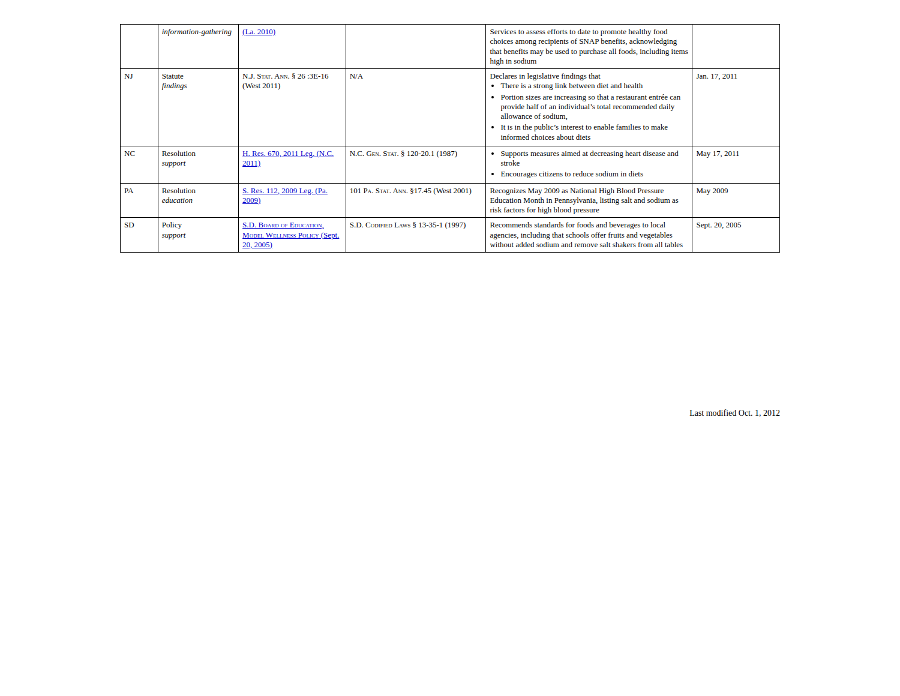| | information-gathering | (La. 2010) | | Services to assess efforts to date to promote healthy food choices among recipients of SNAP benefits, acknowledging that benefits may be used to purchase all foods, including items high in sodium | |
| NJ | Statute findings | N.J. Stat. Ann. § 26 :3E-16 (West 2011) | N/A | Declares in legislative findings that There is a strong link between diet and health Portion sizes are increasing so that a restaurant entrée can provide half of an individual’s total recommended daily allowance of sodium, It is in the public’s interest to enable families to make informed choices about diets | Jan. 17, 2011 |
| NC | Resolution support | H. Res. 670, 2011 Leg. (N.C. 2011) | N.C. Gen. Stat. § 120-20.1 (1987) | Supports measures aimed at decreasing heart disease and stroke Encourages citizens to reduce sodium in diets | May 17, 2011 |
| PA | Resolution education | S. Res. 112, 2009 Leg. (Pa. 2009) | 101 Pa. Stat. Ann. §17.45 (West 2001) | Recognizes May 2009 as National High Blood Pressure Education Month in Pennsylvania, listing salt and sodium as risk factors for high blood pressure | May 2009 |
| SD | Policy support | S.D. Board of Education, Model Wellness Policy (Sept. 20, 2005) | S.D. Codified Laws § 13-35-1 (1997) | Recommends standards for foods and beverages to local agencies, including that schools offer fruits and vegetables without added sodium and remove salt shakers from all tables | Sept. 20, 2005 |
Last modified Oct. 1, 2012